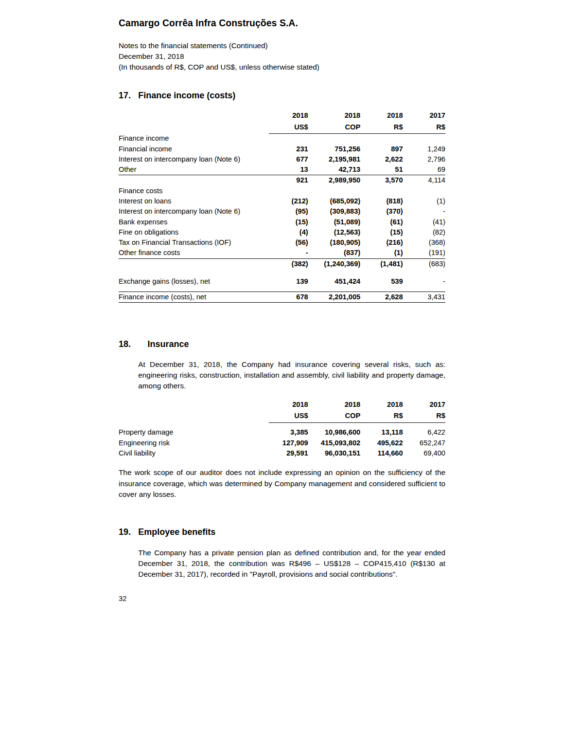Camargo Corrêa Infra Construções S.A.
Notes to the financial statements (Continued)
December 31, 2018
(In thousands of R$, COP and US$, unless otherwise stated)
17. Finance income (costs)
| | 2018 | 2018 | 2018 | 2017 |
| --- | --- | --- | --- | --- |
| | US$ | COP | R$ | R$ |
| Finance income | | | | |
| Financial income | 231 | 751,256 | 897 | 1,249 |
| Interest on intercompany loan (Note 6) | 677 | 2,195,981 | 2,622 | 2,796 |
| Other | 13 | 42,713 | 51 | 69 |
| | 921 | 2,989,950 | 3,570 | 4,114 |
| Finance costs | | | | |
| Interest on loans | (212) | (685,092) | (818) | (1) |
| Interest on intercompany loan (Note 6) | (95) | (309,883) | (370) | - |
| Bank expenses | (15) | (51,089) | (61) | (41) |
| Fine on obligations | (4) | (12,563) | (15) | (82) |
| Tax on Financial Transactions (IOF) | (56) | (180,905) | (216) | (368) |
| Other finance costs | - | (837) | (1) | (191) |
| | (382) | (1,240,369) | (1,481) | (683) |
| Exchange gains (losses), net | 139 | 451,424 | 539 | - |
| Finance income (costs), net | 678 | 2,201,005 | 2,628 | 3,431 |
18. Insurance
At December 31, 2018, the Company had insurance covering several risks, such as: engineering risks, construction, installation and assembly, civil liability and property damage, among others.
| | 2018 | 2018 | 2018 | 2017 |
| --- | --- | --- | --- | --- |
| | US$ | COP | R$ | R$ |
| Property damage | 3,385 | 10,986,600 | 13,118 | 6,422 |
| Engineering risk | 127,909 | 415,093,802 | 495,622 | 652,247 |
| Civil liability | 29,591 | 96,030,151 | 114,660 | 69,400 |
The work scope of our auditor does not include expressing an opinion on the sufficiency of the insurance coverage, which was determined by Company management and considered sufficient to cover any losses.
19. Employee benefits
The Company has a private pension plan as defined contribution and, for the year ended December 31, 2018, the contribution was R$496 – US$128 – COP415,410 (R$130 at December 31, 2017), recorded in "Payroll, provisions and social contributions".
32